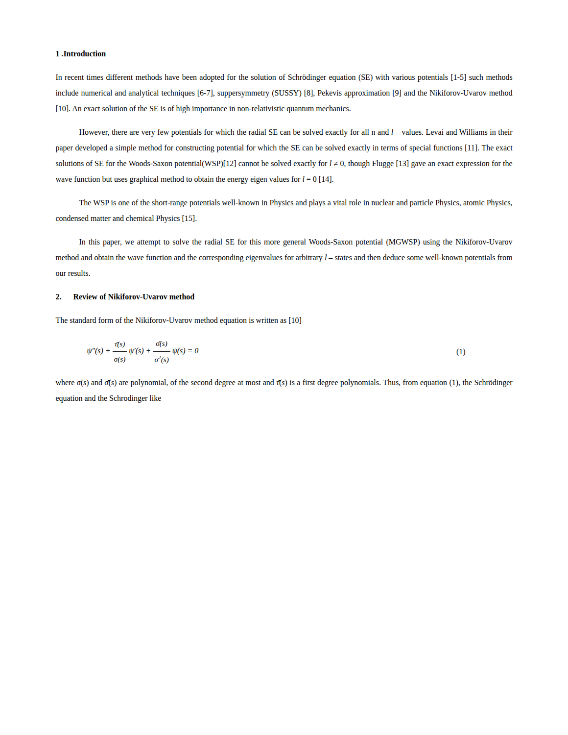1 .Introduction
In recent times different methods have been adopted for the solution of Schrödinger equation (SE) with various potentials [1-5] such methods include numerical and analytical techniques [6-7], suppersymmetry (SUSSY) [8], Pekevis approximation [9] and the Nikiforov-Uvarov method [10]. An exact solution of the SE is of high importance in non-relativistic quantum mechanics.
However, there are very few potentials for which the radial SE can be solved exactly for all n and l – values. Levai and Williams in their paper developed a simple method for constructing potential for which the SE can be solved exactly in terms of special functions [11]. The exact solutions of SE for the Woods-Saxon potential(WSP)[12] cannot be solved exactly for l ≠ 0, though Flugge [13] gave an exact expression for the wave function but uses graphical method to obtain the energy eigen values for l = 0 [14].
The WSP is one of the short-range potentials well-known in Physics and plays a vital role in nuclear and particle Physics, atomic Physics, condensed matter and chemical Physics [15].
In this paper, we attempt to solve the radial SE for this more general Woods-Saxon potential (MGWSP) using the Nikiforov-Uvarov method and obtain the wave function and the corresponding eigenvalues for arbitrary l – states and then deduce some well-known potentials from our results.
2. Review of Nikiforov-Uvarov method
The standard form of the Nikiforov-Uvarov method equation is written as [10]
ψ″(s) + τ̄(s) σ(s) ψ′(s) + σ̄(s) σ2(s) ψ(s) = 0 (1)
where σ(s) and σ̄(s) are polynomial, of the second degree at most and τ̄(s) is a first degree polynomials. Thus, from equation (1), the Schrödinger equation and the Schrodinger like